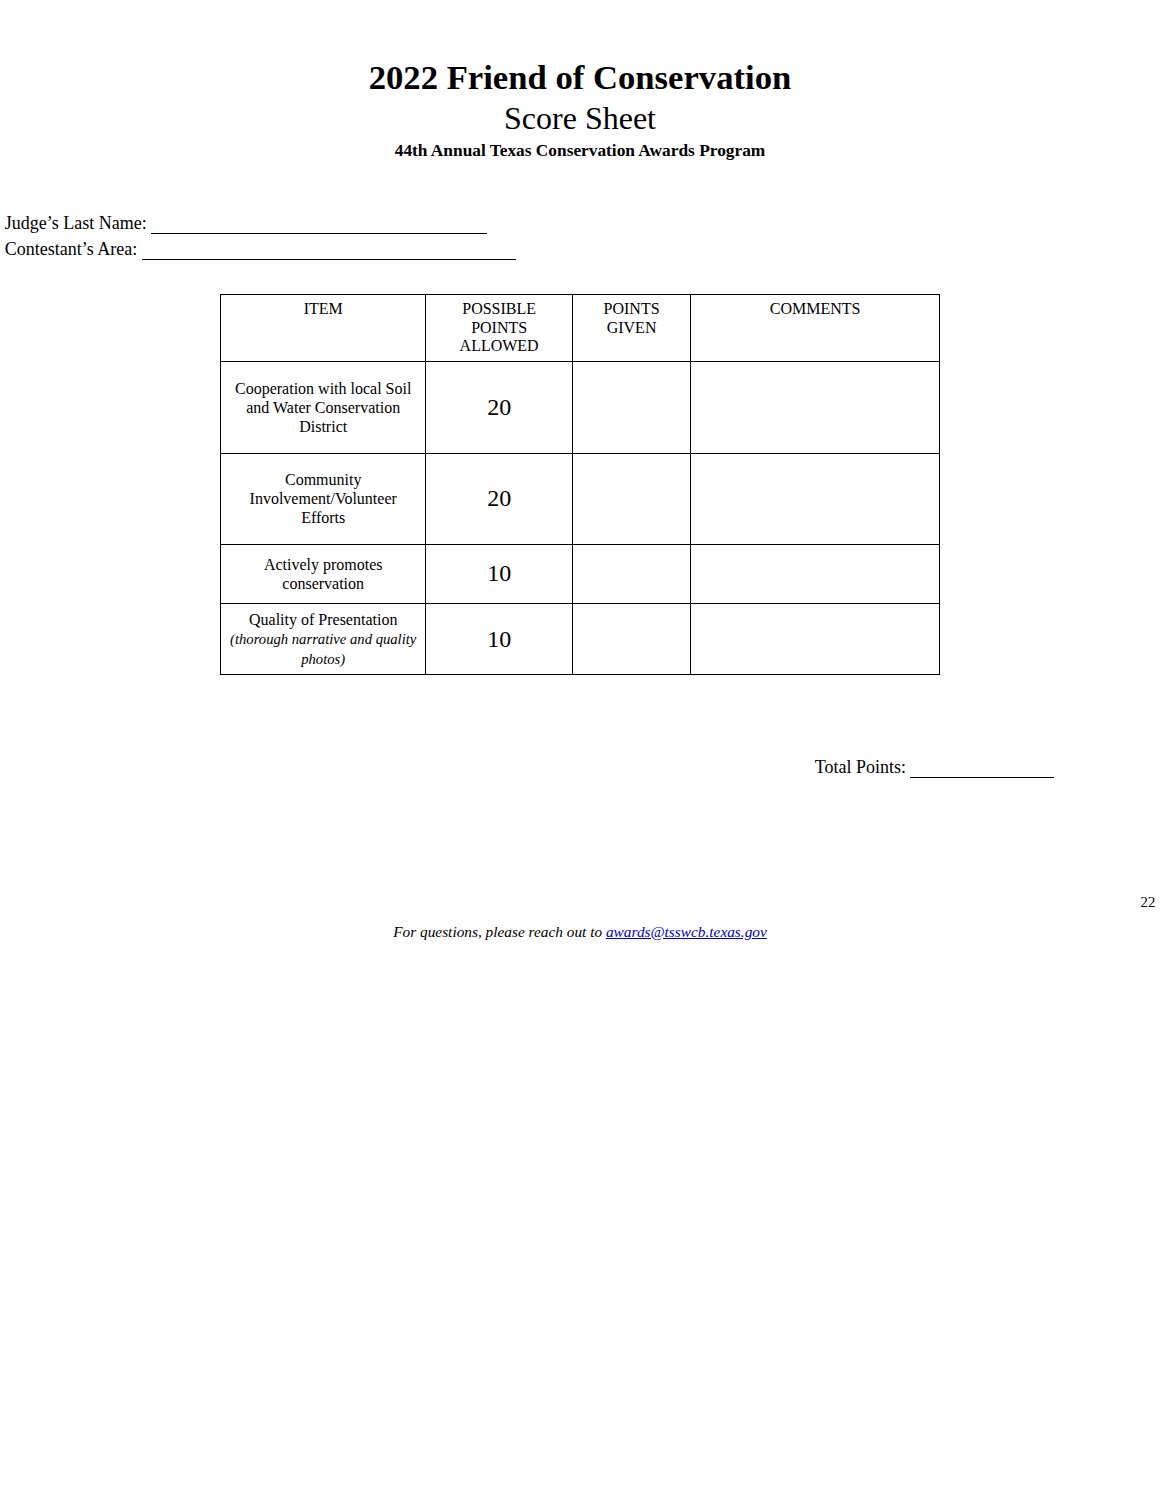2022 Friend of Conservation
Score Sheet
44th Annual Texas Conservation Awards Program
Judge’s Last Name:
Contestant’s Area:
| ITEM | POSSIBLE POINTS ALLOWED | POINTS GIVEN | COMMENTS |
| --- | --- | --- | --- |
| Cooperation with local Soil and Water Conservation District | 20 | | |
| Community Involvement/Volunteer Efforts | 20 | | |
| Actively promotes conservation | 10 | | |
| Quality of Presentation (thorough narrative and quality photos) | 10 | | |
Total Points:
22
For questions, please reach out to awards@tsswcb.texas.gov